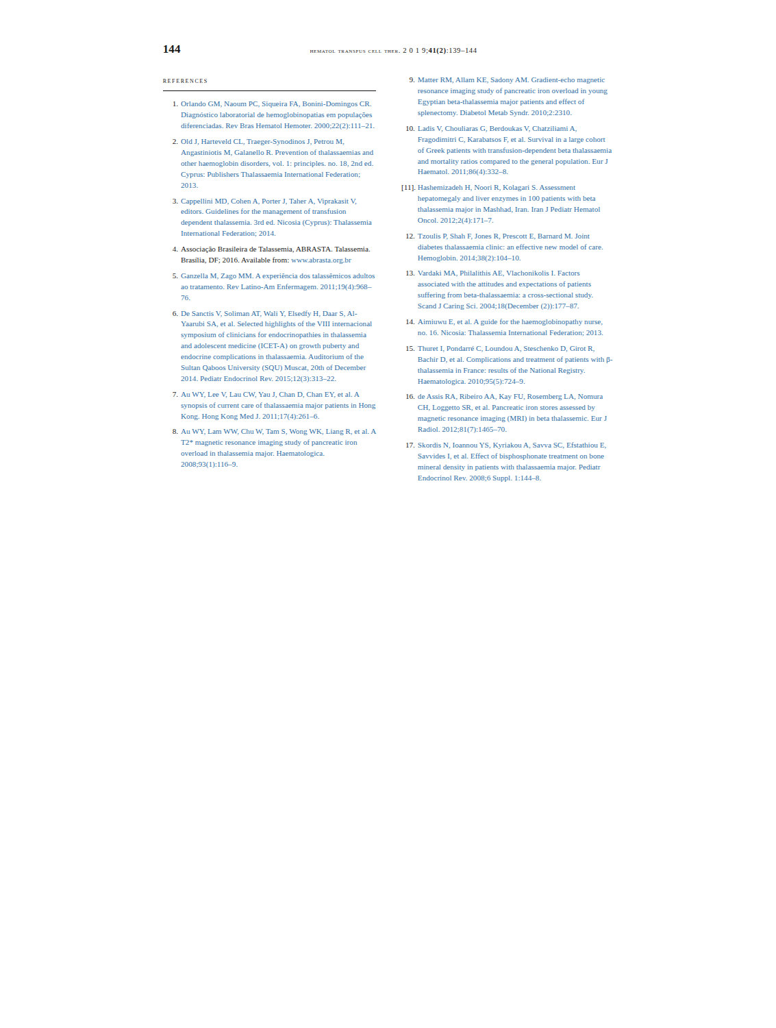144
hematol transfus cell ther. 2 0 1 9;41(2):139–144
references
Orlando GM, Naoum PC, Siqueira FA, Bonini-Domingos CR. Diagnóstico laboratorial de hemoglobinopatias em populações diferenciadas. Rev Bras Hematol Hemoter. 2000;22(2):111–21.
Old J, Harteveld CL, Traeger-Synodinos J, Petrou M, Angastiniotis M, Galanello R. Prevention of thalassaemias and other haemoglobin disorders, vol. 1: principles. no. 18, 2nd ed. Cyprus: Publishers Thalassaemia International Federation; 2013.
Cappellini MD, Cohen A, Porter J, Taher A, Viprakasit V, editors. Guidelines for the management of transfusion dependent thalassemia. 3rd ed. Nicosia (Cyprus): Thalassemia International Federation; 2014.
Associação Brasileira de Talassemia, ABRASTA. Talassemia. Brasília, DF; 2016. Available from: www.abrasta.org.br
Ganzella M, Zago MM. A experiência dos talassêmicos adultos ao tratamento. Rev Latino-Am Enfermagem. 2011;19(4):968–76.
De Sanctis V, Soliman AT, Wali Y, Elsedfy H, Daar S, Al-Yaarubi SA, et al. Selected highlights of the VIII internacional symposium of clinicians for endocrinopathies in thalassemia and adolescent medicine (ICET-A) on growth puberty and endocrine complications in thalassaemia. Auditorium of the Sultan Qaboos University (SQU) Muscat, 20th of December 2014. Pediatr Endocrinol Rev. 2015;12(3):313–22.
Au WY, Lee V, Lau CW, Yau J, Chan D, Chan EY, et al. A synopsis of current care of thalassaemia major patients in Hong Kong. Hong Kong Med J. 2011;17(4):261–6.
Au WY, Lam WW, Chu W, Tam S, Wong WK, Liang R, et al. A T2* magnetic resonance imaging study of pancreatic iron overload in thalassemia major. Haematologica. 2008;93(1):116–9.
Matter RM, Allam KE, Sadony AM. Gradient-echo magnetic resonance imaging study of pancreatic iron overload in young Egyptian beta-thalassemia major patients and effect of splenectomy. Diabetol Metab Syndr. 2010;2:2310.
Ladis V, Chouliaras G, Berdoukas V, Chatziliami A, Fragodimitri C, Karabatsos F, et al. Survival in a large cohort of Greek patients with transfusion-dependent beta thalassaemia and mortality ratios compared to the general population. Eur J Haematol. 2011;86(4):332–8.
Hashemizadeh H, Noori R, Kolagari S. Assessment hepatomegaly and liver enzymes in 100 patients with beta thalassemia major in Mashhad, Iran. Iran J Pediatr Hematol Oncol. 2012;2(4):171–7.
Tzoulis P, Shah F, Jones R, Prescott E, Barnard M. Joint diabetes thalassaemia clinic: an effective new model of care. Hemoglobin. 2014;38(2):104–10.
Vardaki MA, Philalithis AE, Vlachonikolis I. Factors associated with the attitudes and expectations of patients suffering from beta-thalassaemia: a cross-sectional study. Scand J Caring Sci. 2004;18(December (2)):177–87.
Aimiuwu E, et al. A guide for the haemoglobinopathy nurse, no. 16. Nicosia: Thalassemia International Federation; 2013.
Thuret I, Pondarré C, Loundou A, Steschenko D, Girot R, Bachir D, et al. Complications and treatment of patients with β-thalassemia in France: results of the National Registry. Haematologica. 2010;95(5):724–9.
de Assis RA, Ribeiro AA, Kay FU, Rosemberg LA, Nomura CH, Loggetto SR, et al. Pancreatic iron stores assessed by magnetic resonance imaging (MRI) in beta thalassemic. Eur J Radiol. 2012;81(7):1465–70.
Skordis N, Ioannou YS, Kyriakou A, Savva SC, Efstathiou E, Savvides I, et al. Effect of bisphosphonate treatment on bone mineral density in patients with thalassaemia major. Pediatr Endocrinol Rev. 2008;6 Suppl. 1:144–8.